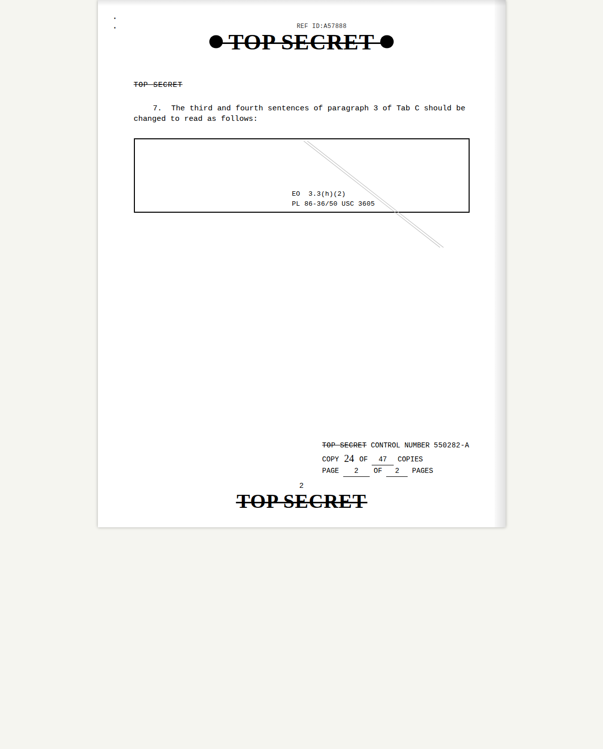. .
REF ID:A57888 TOP SECRET
TOP SECRET
7. The third and fourth sentences of paragraph 3 of Tab C should be changed to read as follows:
EO 3.3(h)(2)
PL 86-36/50 USC 3605
TOP SECRET CONTROL NUMBER 550282-A
COPY 24 OF 47 COPIES
PAGE 2 OF 2 PAGES
2
TOP SECRET